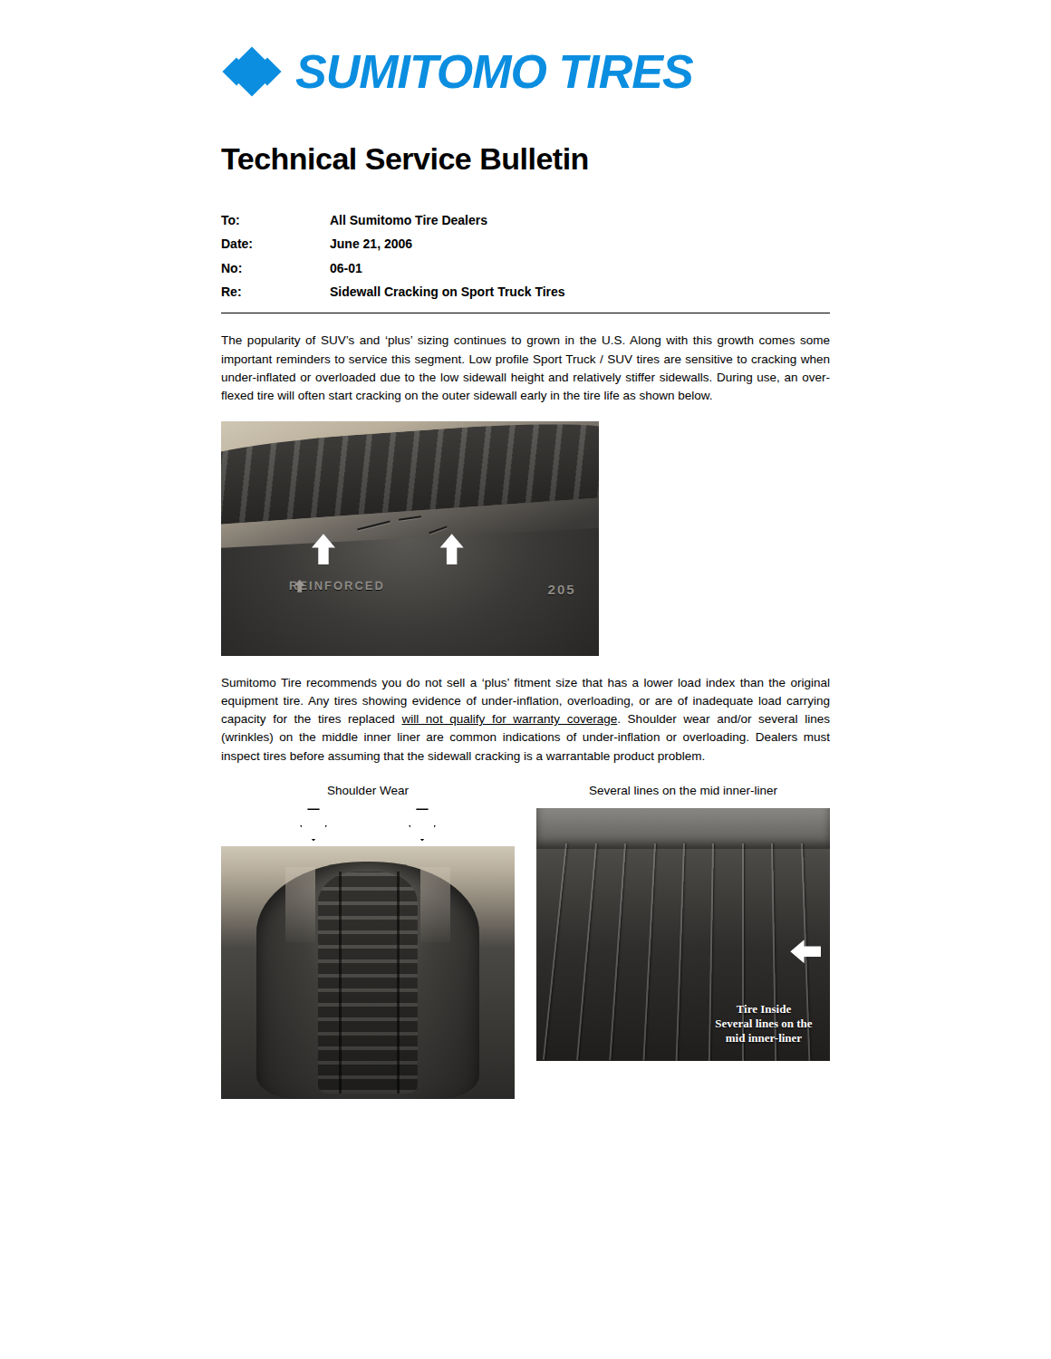SUMITOMO TIRES
Technical Service Bulletin
| To: | All Sumitomo Tire Dealers |
| Date: | June 21, 2006 |
| No: | 06-01 |
| Re: | Sidewall Cracking on Sport Truck Tires |
The popularity of SUV’s and ‘plus’ sizing continues to grown in the U.S. Along with this growth comes some important reminders to service this segment. Low profile Sport Truck / SUV tires are sensitive to cracking when under-inflated or overloaded due to the low sidewall height and relatively stiffer sidewalls. During use, an over-flexed tire will often start cracking on the outer sidewall early in the tire life as shown below.
REINFORCED
205
Sumitomo Tire recommends you do not sell a ‘plus’ fitment size that has a lower load index than the original equipment tire. Any tires showing evidence of under-inflation, overloading, or are of inadequate load carrying capacity for the tires replaced will not qualify for warranty coverage. Shoulder wear and/or several lines (wrinkles) on the middle inner liner are common indications of under-inflation or overloading. Dealers must inspect tires before assuming that the sidewall cracking is a warrantable product problem.
Shoulder Wear
Several lines on the mid inner-liner
Tire Inside
Several lines on the
mid inner-liner